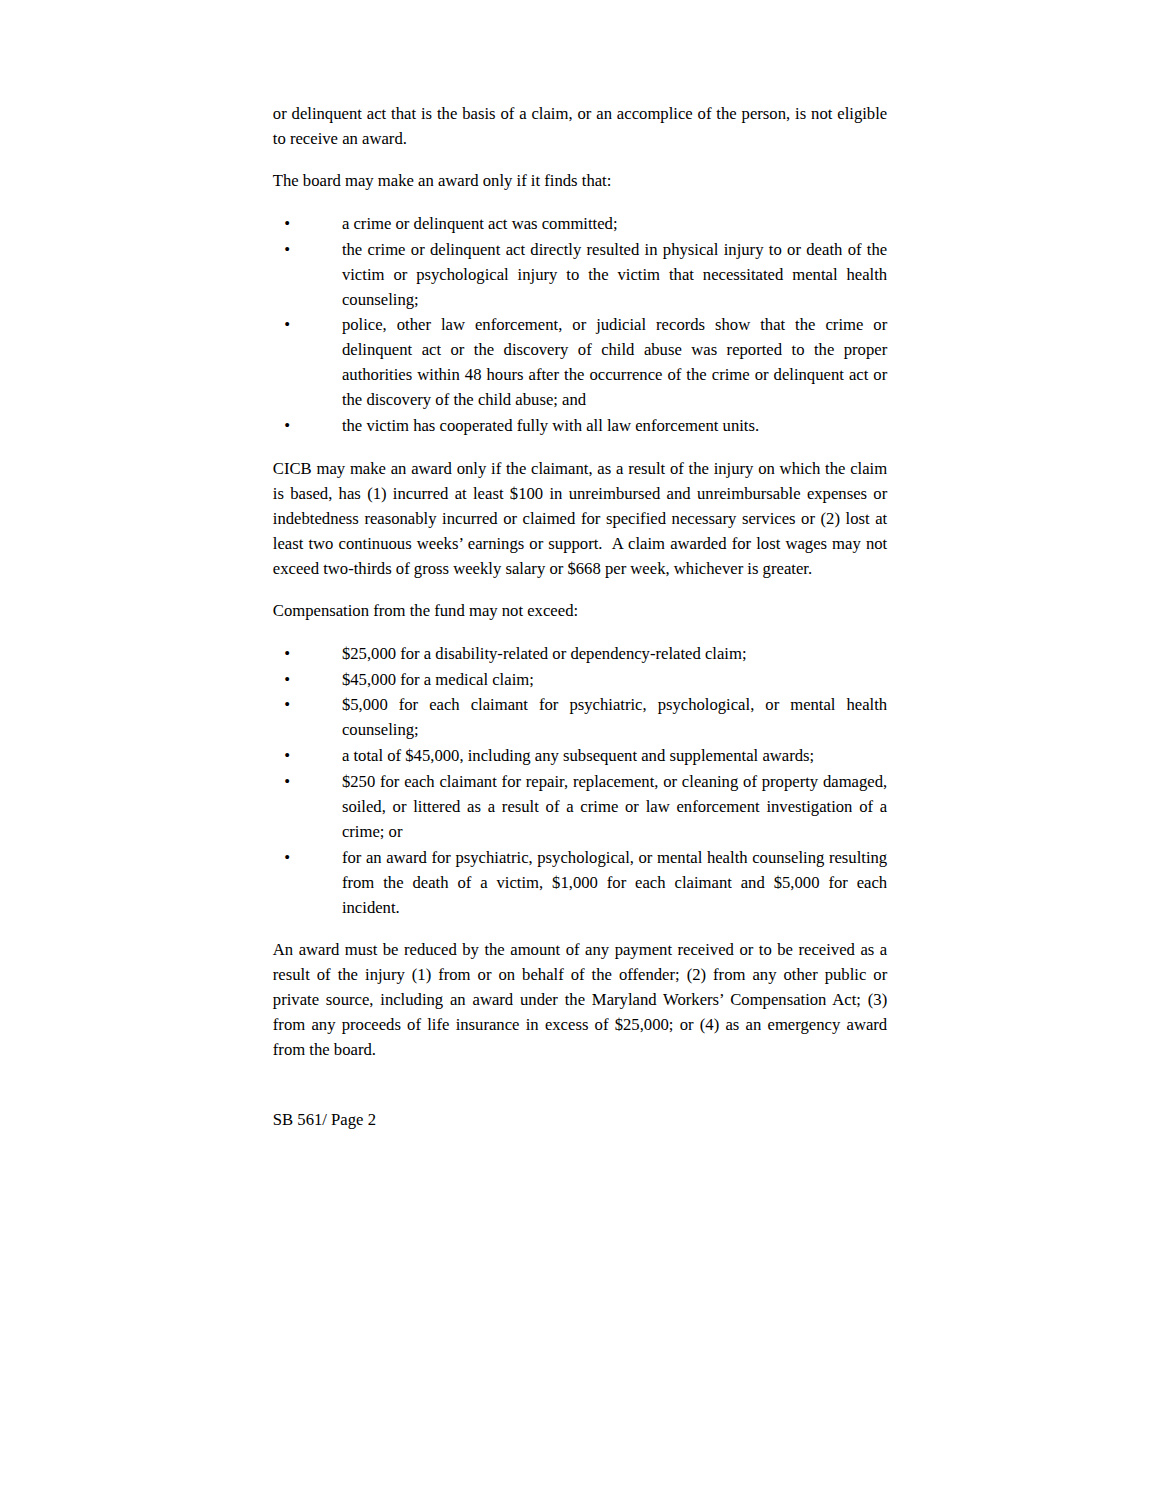or delinquent act that is the basis of a claim, or an accomplice of the person, is not eligible to receive an award.
The board may make an award only if it finds that:
a crime or delinquent act was committed;
the crime or delinquent act directly resulted in physical injury to or death of the victim or psychological injury to the victim that necessitated mental health counseling;
police, other law enforcement, or judicial records show that the crime or delinquent act or the discovery of child abuse was reported to the proper authorities within 48 hours after the occurrence of the crime or delinquent act or the discovery of the child abuse; and
the victim has cooperated fully with all law enforcement units.
CICB may make an award only if the claimant, as a result of the injury on which the claim is based, has (1) incurred at least $100 in unreimbursed and unreimbursable expenses or indebtedness reasonably incurred or claimed for specified necessary services or (2) lost at least two continuous weeks’ earnings or support. A claim awarded for lost wages may not exceed two-thirds of gross weekly salary or $668 per week, whichever is greater.
Compensation from the fund may not exceed:
$25,000 for a disability-related or dependency-related claim;
$45,000 for a medical claim;
$5,000 for each claimant for psychiatric, psychological, or mental health counseling;
a total of $45,000, including any subsequent and supplemental awards;
$250 for each claimant for repair, replacement, or cleaning of property damaged, soiled, or littered as a result of a crime or law enforcement investigation of a crime; or
for an award for psychiatric, psychological, or mental health counseling resulting from the death of a victim, $1,000 for each claimant and $5,000 for each incident.
An award must be reduced by the amount of any payment received or to be received as a result of the injury (1) from or on behalf of the offender; (2) from any other public or private source, including an award under the Maryland Workers’ Compensation Act; (3) from any proceeds of life insurance in excess of $25,000; or (4) as an emergency award from the board.
SB 561/ Page 2